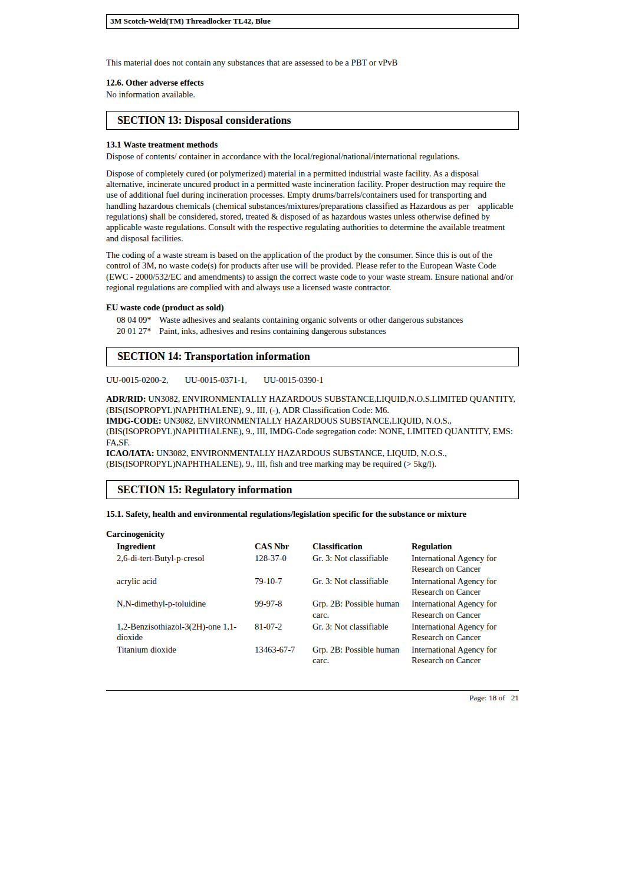3M Scotch-Weld(TM) Threadlocker TL42, Blue
This material does not contain any substances that are assessed to be a PBT or vPvB
12.6. Other adverse effects
No information available.
SECTION 13: Disposal considerations
13.1 Waste treatment methods
Dispose of contents/ container in accordance with the local/regional/national/international regulations.
Dispose of completely cured (or polymerized) material in a permitted industrial waste facility. As a disposal alternative, incinerate uncured product in a permitted waste incineration facility. Proper destruction may require the use of additional fuel during incineration processes. Empty drums/barrels/containers used for transporting and handling hazardous chemicals (chemical substances/mixtures/preparations classified as Hazardous as per applicable regulations) shall be considered, stored, treated & disposed of as hazardous wastes unless otherwise defined by applicable waste regulations. Consult with the respective regulating authorities to determine the available treatment and disposal facilities.
The coding of a waste stream is based on the application of the product by the consumer. Since this is out of the control of 3M, no waste code(s) for products after use will be provided. Please refer to the European Waste Code (EWC - 2000/532/EC and amendments) to assign the correct waste code to your waste stream. Ensure national and/or regional regulations are complied with and always use a licensed waste contractor.
EU waste code (product as sold)
08 04 09*Waste adhesives and sealants containing organic solvents or other dangerous substances
20 01 27*Paint, inks, adhesives and resins containing dangerous substances
SECTION 14: Transportation information
UU-0015-0200-2, UU-0015-0371-1, UU-0015-0390-1
ADR/RID: UN3082, ENVIRONMENTALLY HAZARDOUS SUBSTANCE,LIQUID,N.O.S.LIMITED QUANTITY, (BIS(ISOPROPYL)NAPHTHALENE), 9., III, (-), ADR Classification Code: M6.
IMDG-CODE: UN3082, ENVIRONMENTALLY HAZARDOUS SUBSTANCE,LIQUID, N.O.S., (BIS(ISOPROPYL)NAPHTHALENE), 9., III, IMDG-Code segregation code: NONE, LIMITED QUANTITY, EMS: FA,SF.
ICAO/IATA: UN3082, ENVIRONMENTALLY HAZARDOUS SUBSTANCE, LIQUID, N.O.S., (BIS(ISOPROPYL)NAPHTHALENE), 9., III, fish and tree marking may be required (> 5kg/l).
SECTION 15: Regulatory information
15.1. Safety, health and environmental regulations/legislation specific for the substance or mixture
Carcinogenicity
| Ingredient | CAS Nbr | Classification | Regulation |
| --- | --- | --- | --- |
| 2,6-di-tert-Butyl-p-cresol | 128-37-0 | Gr. 3: Not classifiable | International Agency for Research on Cancer |
| acrylic acid | 79-10-7 | Gr. 3: Not classifiable | International Agency for Research on Cancer |
| N,N-dimethyl-p-toluidine | 99-97-8 | Grp. 2B: Possible human carc. | International Agency for Research on Cancer |
| 1,2-Benzisothiazol-3(2H)-one 1,1-dioxide | 81-07-2 | Gr. 3: Not classifiable | International Agency for Research on Cancer |
| Titanium dioxide | 13463-67-7 | Grp. 2B: Possible human carc. | International Agency for Research on Cancer |
Page: 18 of21